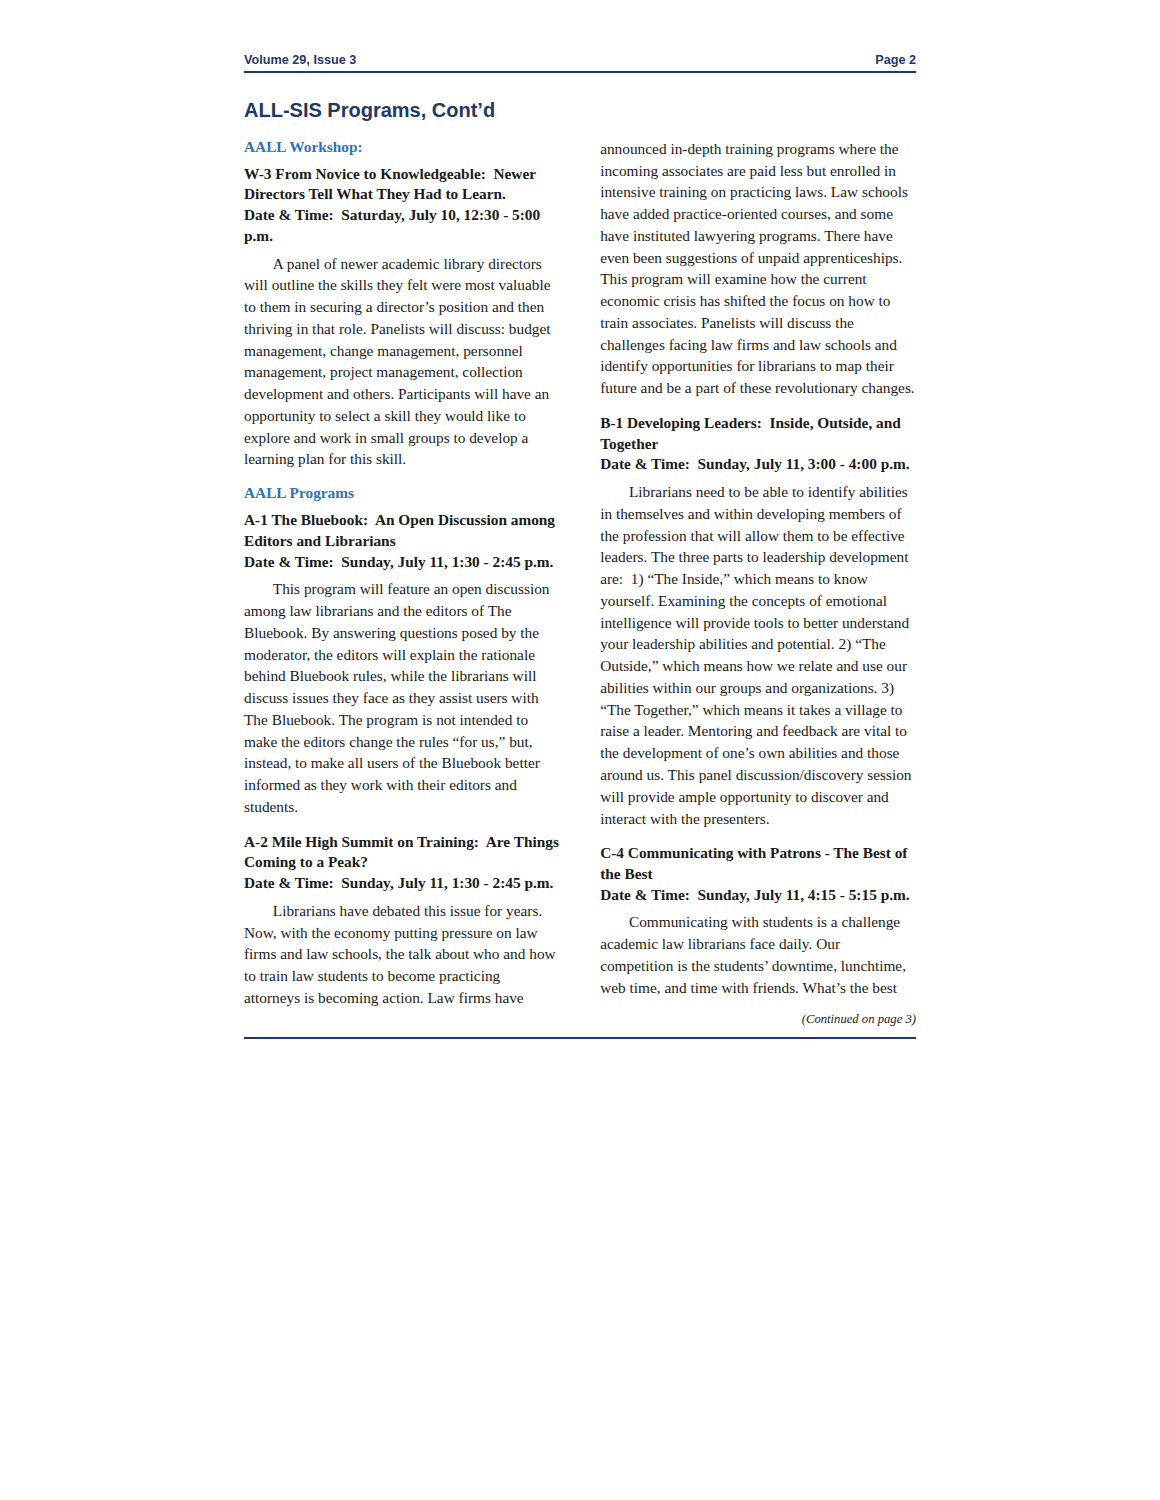Volume 29, Issue 3 Page 2
ALL-SIS Programs, Cont’d
AALL Workshop:
W-3 From Novice to Knowledgeable: Newer Directors Tell What They Had to Learn.
Date & Time: Saturday, July 10, 12:30 - 5:00 p.m.
A panel of newer academic library directors will outline the skills they felt were most valuable to them in securing a director’s position and then thriving in that role. Panelists will discuss: budget management, change management, personnel management, project management, collection development and others. Participants will have an opportunity to select a skill they would like to explore and work in small groups to develop a learning plan for this skill.
AALL Programs
A-1 The Bluebook: An Open Discussion among Editors and Librarians
Date & Time: Sunday, July 11, 1:30 - 2:45 p.m.
This program will feature an open discussion among law librarians and the editors of The Bluebook. By answering questions posed by the moderator, the editors will explain the rationale behind Bluebook rules, while the librarians will discuss issues they face as they assist users with The Bluebook. The program is not intended to make the editors change the rules “for us,” but, instead, to make all users of the Bluebook better informed as they work with their editors and students.
A-2 Mile High Summit on Training: Are Things Coming to a Peak?
Date & Time: Sunday, July 11, 1:30 - 2:45 p.m.
Librarians have debated this issue for years. Now, with the economy putting pressure on law firms and law schools, the talk about who and how to train law students to become practicing attorneys is becoming action. Law firms have announced in-depth training programs where the incoming associates are paid less but enrolled in intensive training on practicing laws. Law schools have added practice-oriented courses, and some have instituted lawyering programs. There have even been suggestions of unpaid apprenticeships. This program will examine how the current economic crisis has shifted the focus on how to train associates. Panelists will discuss the challenges facing law firms and law schools and identify opportunities for librarians to map their future and be a part of these revolutionary changes.
B-1 Developing Leaders: Inside, Outside, and Together
Date & Time: Sunday, July 11, 3:00 - 4:00 p.m.
Librarians need to be able to identify abilities in themselves and within developing members of the profession that will allow them to be effective leaders. The three parts to leadership development are: 1) “The Inside,” which means to know yourself. Examining the concepts of emotional intelligence will provide tools to better understand your leadership abilities and potential. 2) “The Outside,” which means how we relate and use our abilities within our groups and organizations. 3) “The Together,” which means it takes a village to raise a leader. Mentoring and feedback are vital to the development of one’s own abilities and those around us. This panel discussion/discovery session will provide ample opportunity to discover and interact with the presenters.
C-4 Communicating with Patrons - The Best of the Best
Date & Time: Sunday, July 11, 4:15 - 5:15 p.m.
Communicating with students is a challenge academic law librarians face daily. Our competition is the students’ downtime, lunchtime, web time, and time with friends. What’s the best
(Continued on page 3)